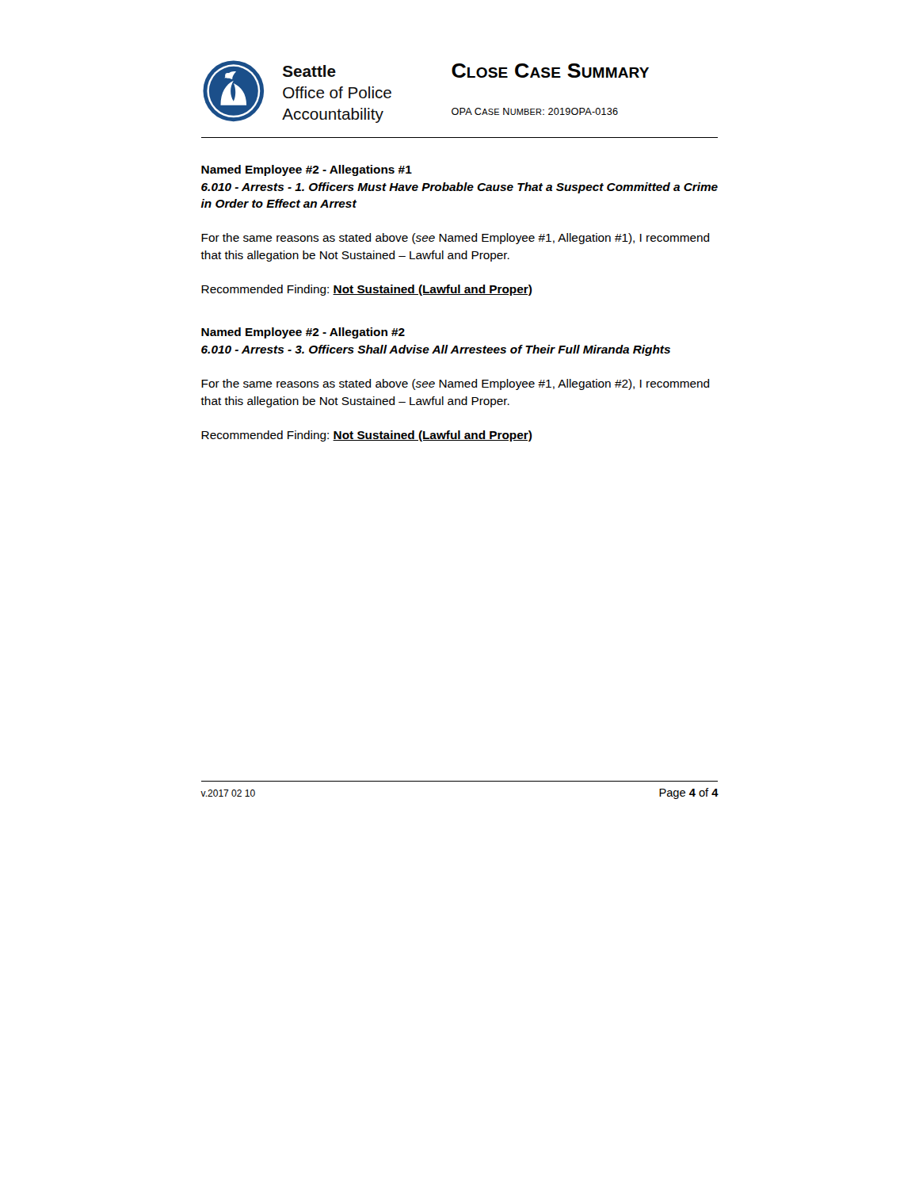Seattle Office of Police Accountability
Close Case Summary
OPA CASE NUMBER: 2019OPA-0136
Named Employee #2 - Allegations #1
6.010 - Arrests - 1. Officers Must Have Probable Cause That a Suspect Committed a Crime in Order to Effect an Arrest
For the same reasons as stated above (see Named Employee #1, Allegation #1), I recommend that this allegation be Not Sustained – Lawful and Proper.
Recommended Finding: Not Sustained (Lawful and Proper)
Named Employee #2 - Allegation #2
6.010 - Arrests - 3. Officers Shall Advise All Arrestees of Their Full Miranda Rights
For the same reasons as stated above (see Named Employee #1, Allegation #2), I recommend that this allegation be Not Sustained – Lawful and Proper.
Recommended Finding: Not Sustained (Lawful and Proper)
v.2017 02 10
Page 4 of 4